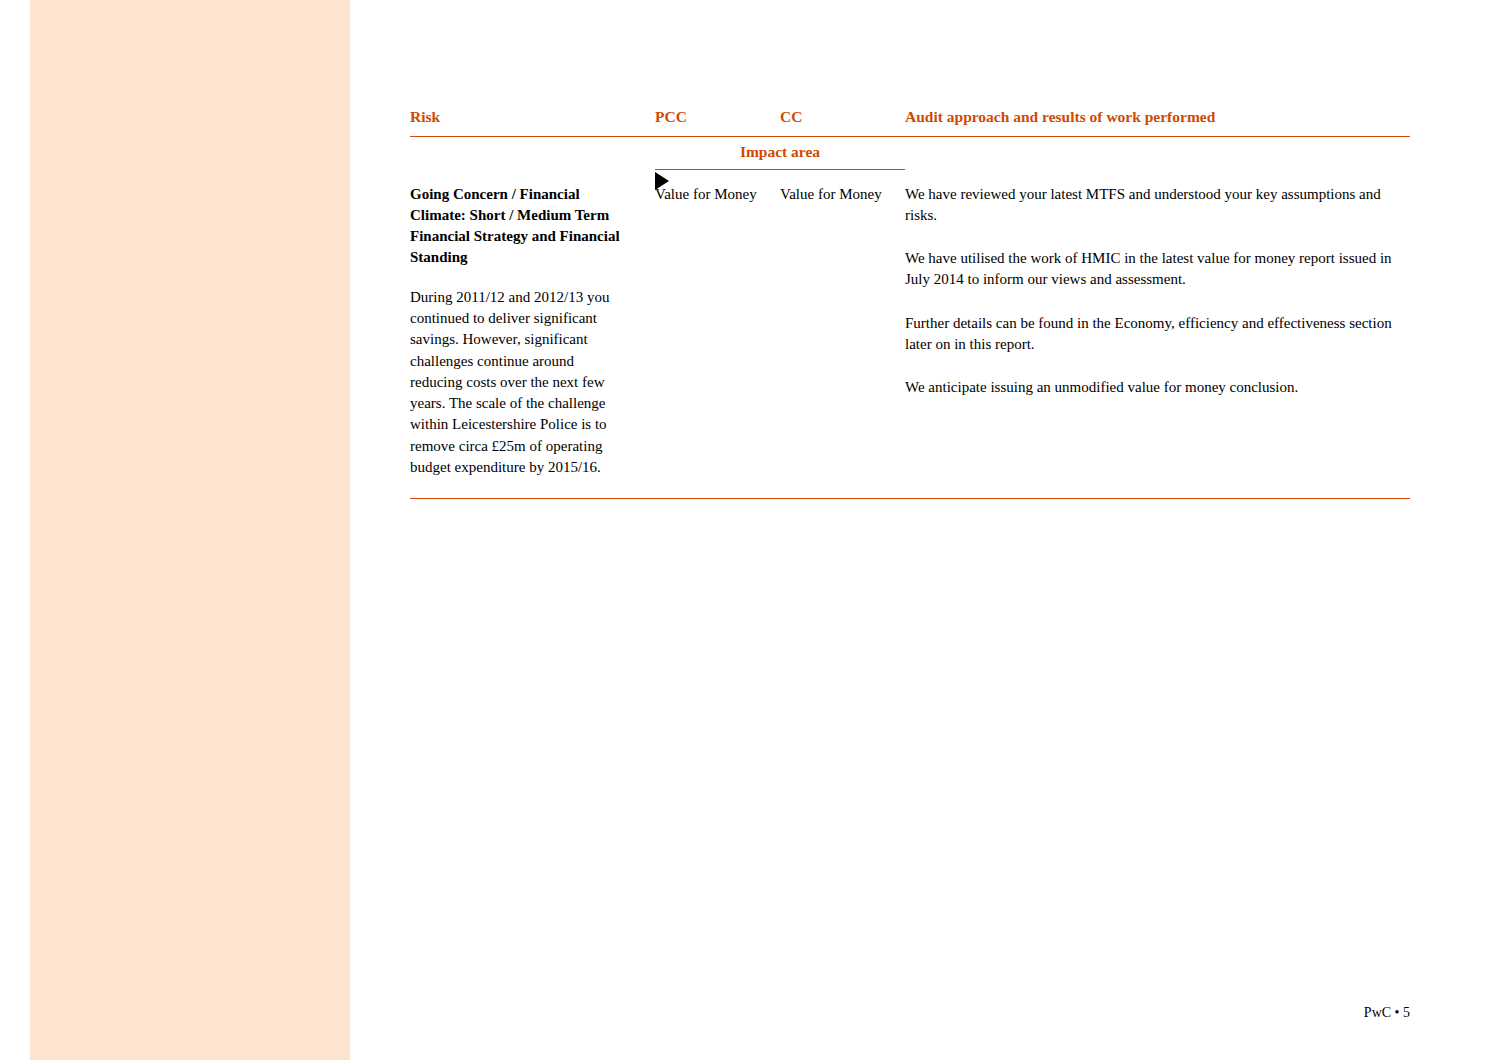| Risk | PCC | CC | Audit approach and results of work performed |
| --- | --- | --- | --- |
| | Impact area | |
| Going Concern / Financial Climate: Short / Medium Term Financial Strategy and Financial Standing During 2011/12 and 2012/13 you continued to deliver significant savings. However, significant challenges continue around reducing costs over the next few years. The scale of the challenge within Leicestershire Police is to remove circa £25m of operating budget expenditure by 2015/16. | Value for Money | Value for Money | We have reviewed your latest MTFS and understood your key assumptions and risks. We have utilised the work of HMIC in the latest value for money report issued in July 2014 to inform our views and assessment. Further details can be found in the Economy, efficiency and effectiveness section later on in this report. We anticipate issuing an unmodified value for money conclusion. |
PwC • 5